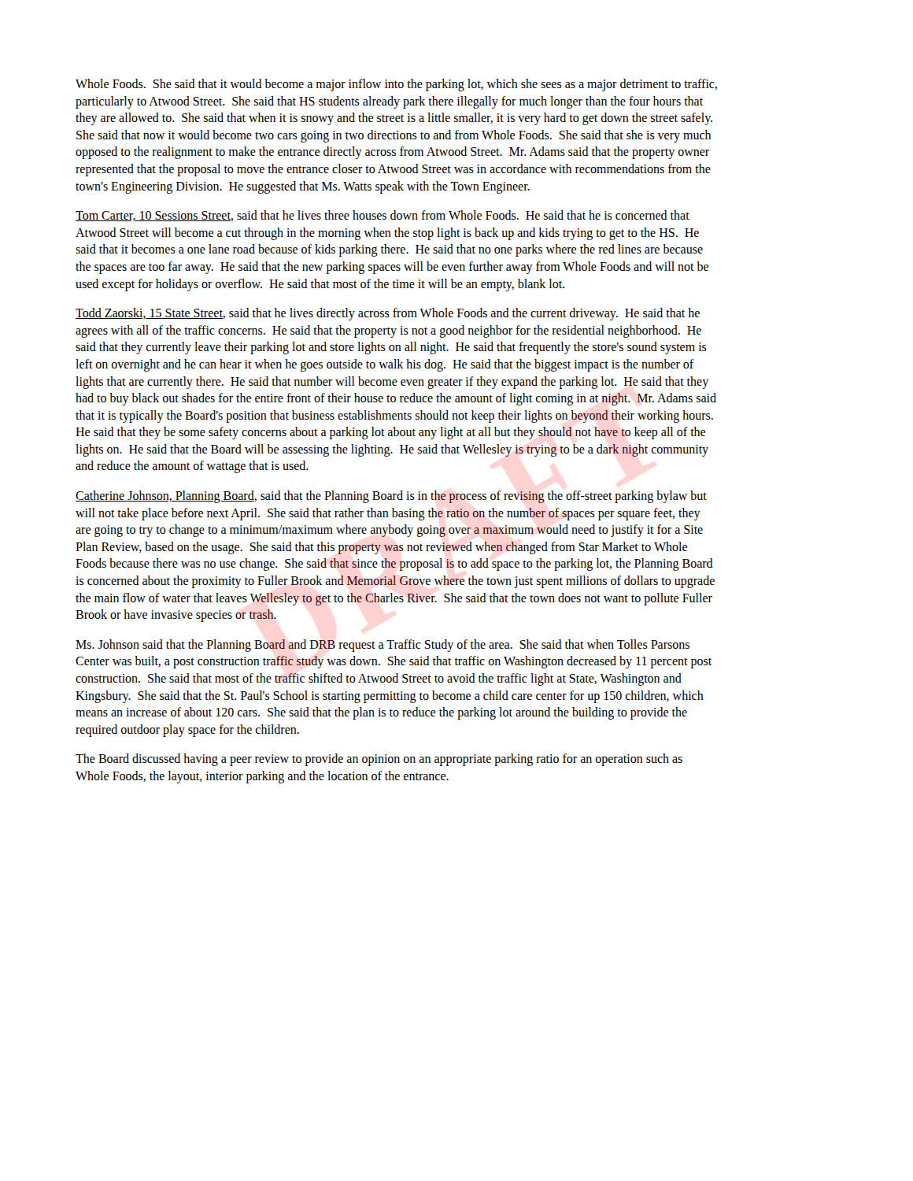DRAFT
Whole Foods. She said that it would become a major inflow into the parking lot, which she sees as a major detriment to traffic, particularly to Atwood Street. She said that HS students already park there illegally for much longer than the four hours that they are allowed to. She said that when it is snowy and the street is a little smaller, it is very hard to get down the street safely. She said that now it would become two cars going in two directions to and from Whole Foods. She said that she is very much opposed to the realignment to make the entrance directly across from Atwood Street. Mr. Adams said that the property owner represented that the proposal to move the entrance closer to Atwood Street was in accordance with recommendations from the town's Engineering Division. He suggested that Ms. Watts speak with the Town Engineer.
Tom Carter, 10 Sessions Street, said that he lives three houses down from Whole Foods. He said that he is concerned that Atwood Street will become a cut through in the morning when the stop light is back up and kids trying to get to the HS. He said that it becomes a one lane road because of kids parking there. He said that no one parks where the red lines are because the spaces are too far away. He said that the new parking spaces will be even further away from Whole Foods and will not be used except for holidays or overflow. He said that most of the time it will be an empty, blank lot.
Todd Zaorski, 15 State Street, said that he lives directly across from Whole Foods and the current driveway. He said that he agrees with all of the traffic concerns. He said that the property is not a good neighbor for the residential neighborhood. He said that they currently leave their parking lot and store lights on all night. He said that frequently the store's sound system is left on overnight and he can hear it when he goes outside to walk his dog. He said that the biggest impact is the number of lights that are currently there. He said that number will become even greater if they expand the parking lot. He said that they had to buy black out shades for the entire front of their house to reduce the amount of light coming in at night. Mr. Adams said that it is typically the Board's position that business establishments should not keep their lights on beyond their working hours. He said that they be some safety concerns about a parking lot about any light at all but they should not have to keep all of the lights on. He said that the Board will be assessing the lighting. He said that Wellesley is trying to be a dark night community and reduce the amount of wattage that is used.
Catherine Johnson, Planning Board, said that the Planning Board is in the process of revising the off-street parking bylaw but will not take place before next April. She said that rather than basing the ratio on the number of spaces per square feet, they are going to try to change to a minimum/maximum where anybody going over a maximum would need to justify it for a Site Plan Review, based on the usage. She said that this property was not reviewed when changed from Star Market to Whole Foods because there was no use change. She said that since the proposal is to add space to the parking lot, the Planning Board is concerned about the proximity to Fuller Brook and Memorial Grove where the town just spent millions of dollars to upgrade the main flow of water that leaves Wellesley to get to the Charles River. She said that the town does not want to pollute Fuller Brook or have invasive species or trash.
Ms. Johnson said that the Planning Board and DRB request a Traffic Study of the area. She said that when Tolles Parsons Center was built, a post construction traffic study was down. She said that traffic on Washington decreased by 11 percent post construction. She said that most of the traffic shifted to Atwood Street to avoid the traffic light at State, Washington and Kingsbury. She said that the St. Paul's School is starting permitting to become a child care center for up 150 children, which means an increase of about 120 cars. She said that the plan is to reduce the parking lot around the building to provide the required outdoor play space for the children.
The Board discussed having a peer review to provide an opinion on an appropriate parking ratio for an operation such as Whole Foods, the layout, interior parking and the location of the entrance.